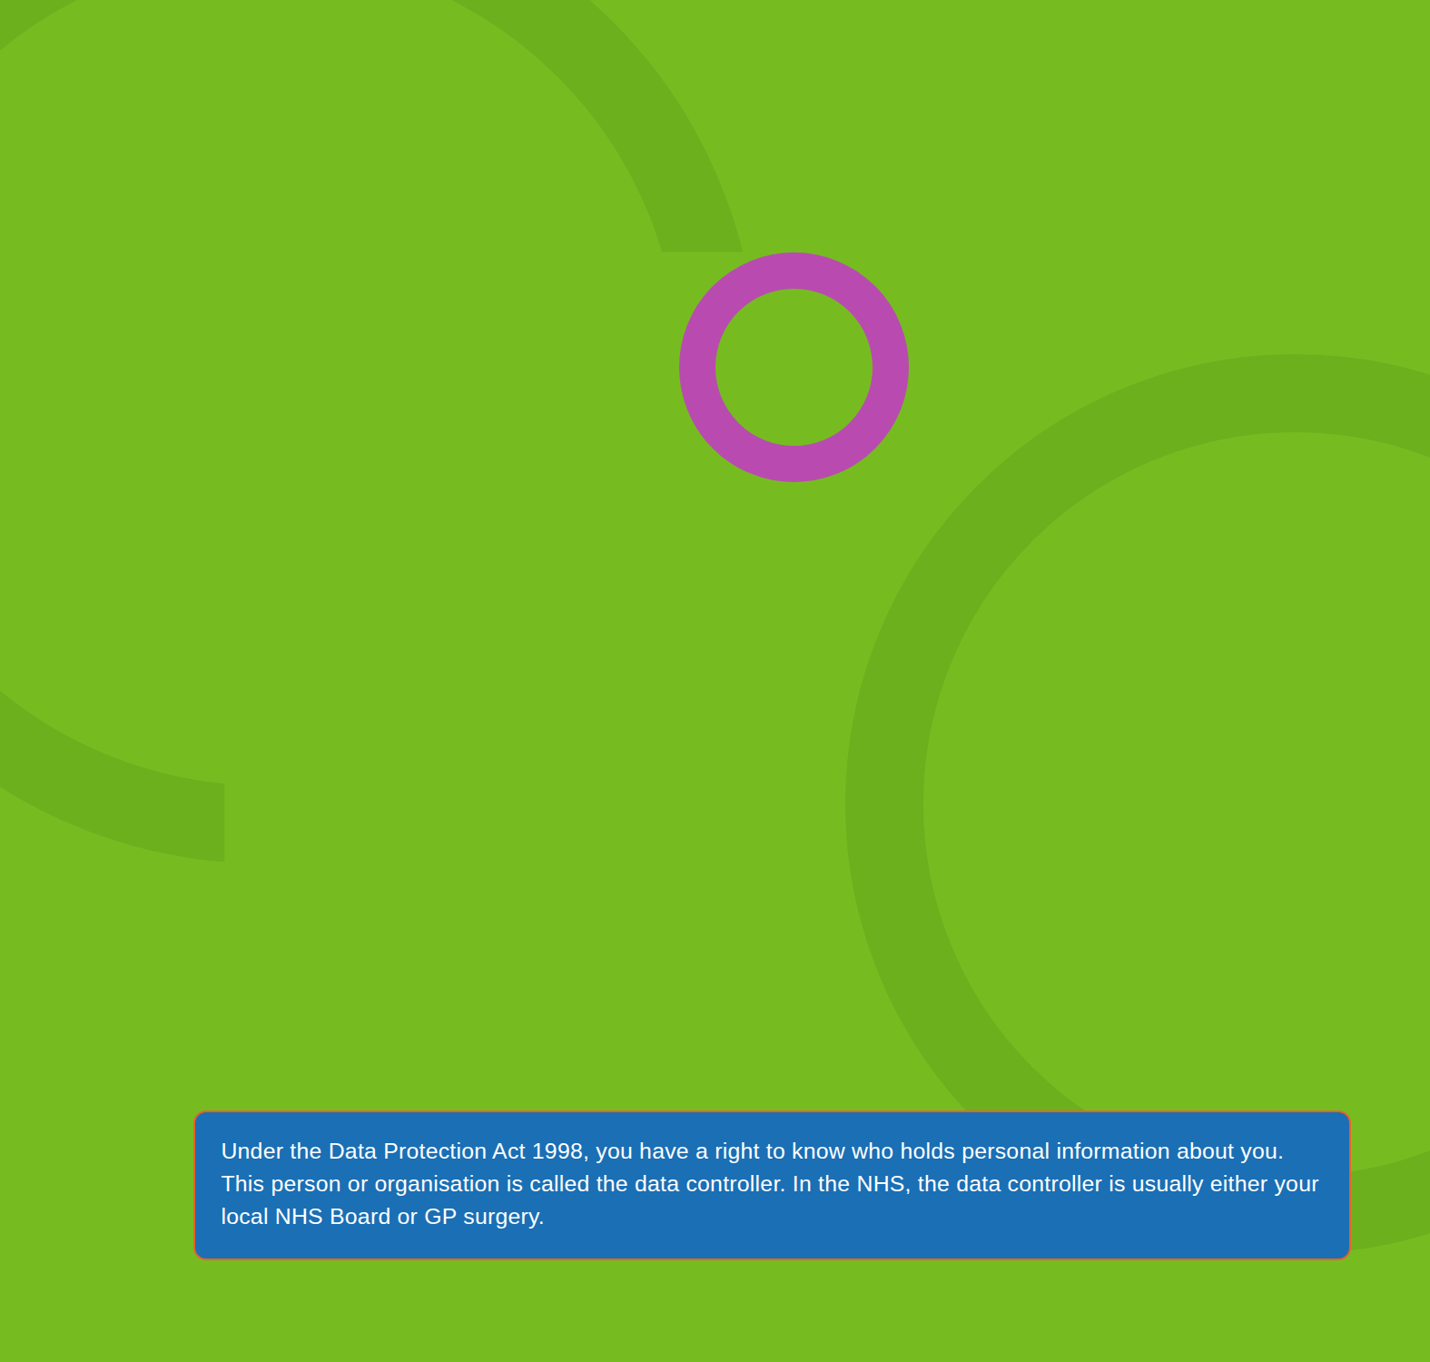Under the Data Protection Act 1998, you have a right to know who holds personal information about you. This person or organisation is called the data controller. In the NHS, the data controller is usually either your local NHS Board or GP surgery.